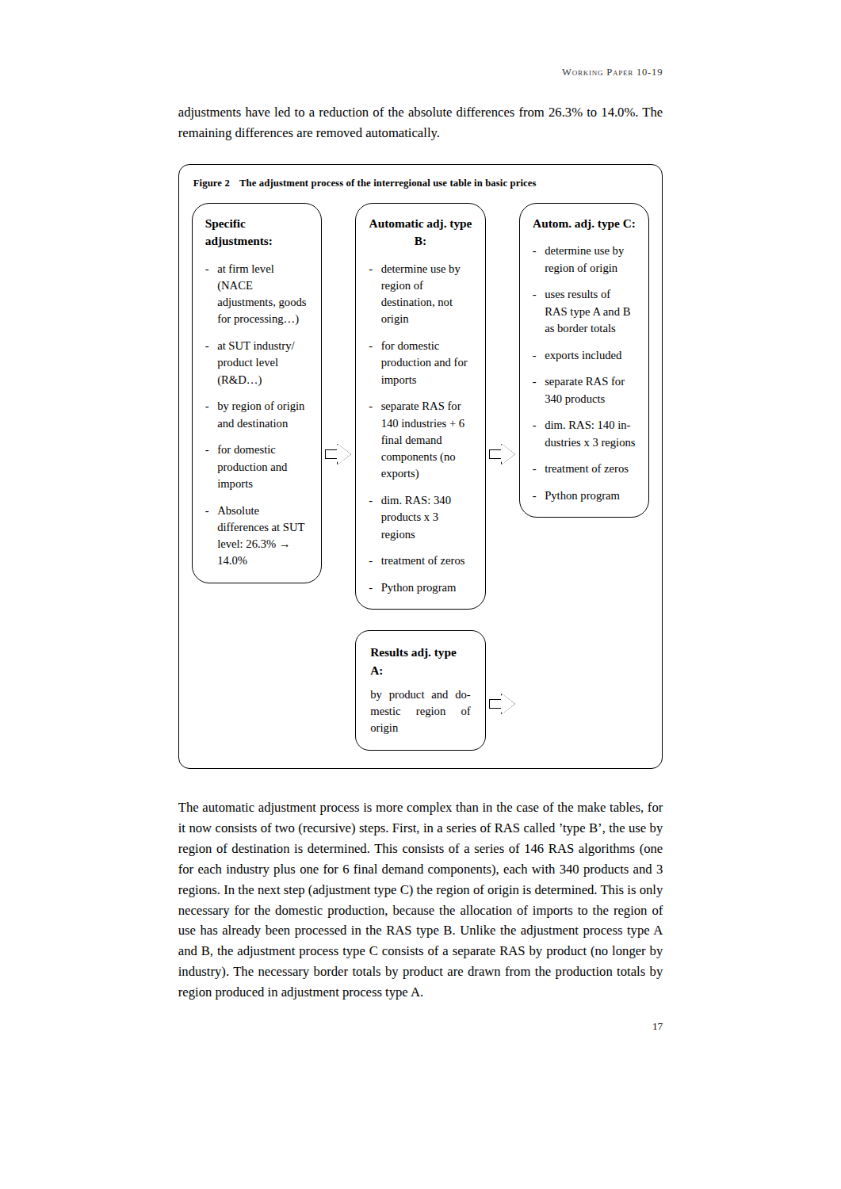Working Paper 10-19
adjustments have led to a reduction of the absolute differences from 26.3% to 14.0%. The remaining differences are removed automatically.
Figure 2 The adjustment process of the interregional use table in basic prices
Specific adjustments:
at firm level (NACE adjustments, goods for processing…)
at SUT industry/ product level (R&D…)
by region of origin and destination
for domestic produc­tion and imports
Absolute differences at SUT level: 26.3% → 14.0%
Automatic adj. type B:
determine use by region of destination, not origin
for domestic produc­tion and for imports
separate RAS for 140 industries + 6 final demand components (no exports)
dim. RAS: 340 products x 3 regions
treatment of zeros
Python program
Autom. adj. type C:
determine use by region of origin
uses results of RAS type A and B as border totals
exports included
separate RAS for 340 products
dim. RAS: 140 in­dustries x 3 regions
treatment of zeros
Python program
Results adj. type A:
by product and domestic region of origin
The automatic adjustment process is more complex than in the case of the make tables, for it now consists of two (recursive) steps. First, in a series of RAS called ’type B’, the use by region of destination is determined. This consists of a series of 146 RAS algorithms (one for each industry plus one for 6 final demand components), each with 340 products and 3 regions. In the next step (adjustment type C) the region of origin is determined. This is only necessary for the domestic production, because the allocation of imports to the region of use has already been processed in the RAS type B. Unlike the adjustment process type A and B, the adjustment process type C consists of a separate RAS by product (no longer by industry). The necessary border totals by product are drawn from the production totals by region produced in adjustment process type A.
17